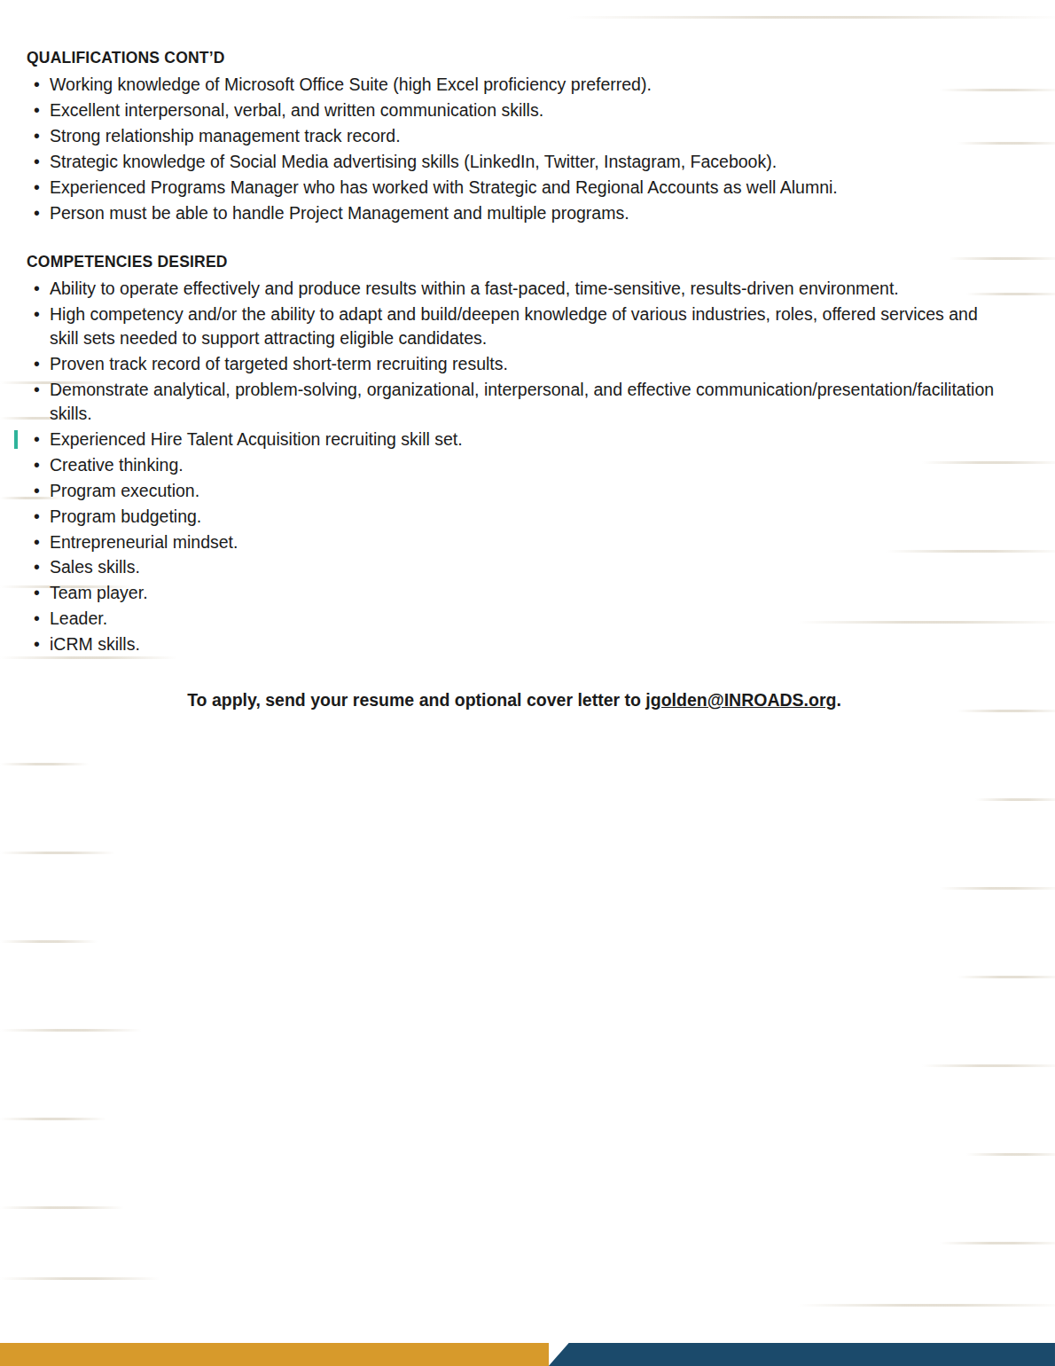QUALIFICATIONS CONT’D
Working knowledge of Microsoft Office Suite (high Excel proficiency preferred).
Excellent interpersonal, verbal, and written communication skills.
Strong relationship management track record.
Strategic knowledge of Social Media advertising skills (LinkedIn, Twitter, Instagram, Facebook).
Experienced Programs Manager who has worked with Strategic and Regional Accounts as well Alumni.
Person must be able to handle Project Management and multiple programs.
COMPETENCIES DESIRED
Ability to operate effectively and produce results within a fast-paced, time-sensitive, results-driven environment.
High competency and/or the ability to adapt and build/deepen knowledge of various industries, roles, offered services and skill sets needed to support attracting eligible candidates.
Proven track record of targeted short-term recruiting results.
Demonstrate analytical, problem-solving, organizational, interpersonal, and effective communication/presentation/facilitation skills.
Experienced Hire Talent Acquisition recruiting skill set.
Creative thinking.
Program execution.
Program budgeting.
Entrepreneurial mindset.
Sales skills.
Team player.
Leader.
iCRM skills.
To apply, send your resume and optional cover letter to jgolden@INROADS.org.